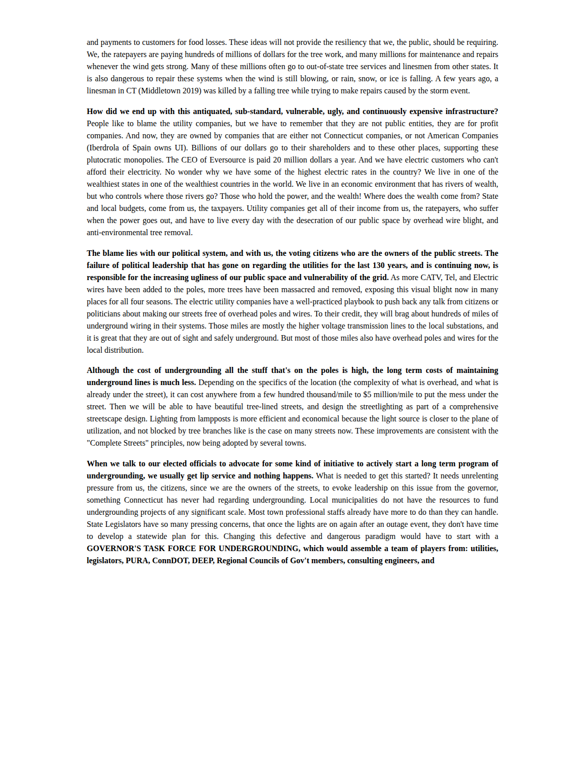and payments to customers for food losses. These ideas will not provide the resiliency that we, the public, should be requiring. We, the ratepayers are paying hundreds of millions of dollars for the tree work, and many millions for maintenance and repairs whenever the wind gets strong. Many of these millions often go to out-of-state tree services and linesmen from other states. It is also dangerous to repair these systems when the wind is still blowing, or rain, snow, or ice is falling. A few years ago, a linesman in CT (Middletown 2019) was killed by a falling tree while trying to make repairs caused by the storm event.
How did we end up with this antiquated, sub-standard, vulnerable, ugly, and continuously expensive infrastructure? People like to blame the utility companies, but we have to remember that they are not public entities, they are for profit companies. And now, they are owned by companies that are either not Connecticut companies, or not American Companies (Iberdrola of Spain owns UI). Billions of our dollars go to their shareholders and to these other places, supporting these plutocratic monopolies. The CEO of Eversource is paid 20 million dollars a year. And we have electric customers who can't afford their electricity. No wonder why we have some of the highest electric rates in the country? We live in one of the wealthiest states in one of the wealthiest countries in the world. We live in an economic environment that has rivers of wealth, but who controls where those rivers go? Those who hold the power, and the wealth! Where does the wealth come from? State and local budgets, come from us, the taxpayers. Utility companies get all of their income from us, the ratepayers, who suffer when the power goes out, and have to live every day with the desecration of our public space by overhead wire blight, and anti-environmental tree removal.
The blame lies with our political system, and with us, the voting citizens who are the owners of the public streets. The failure of political leadership that has gone on regarding the utilities for the last 130 years, and is continuing now, is responsible for the increasing ugliness of our public space and vulnerability of the grid. As more CATV, Tel, and Electric wires have been added to the poles, more trees have been massacred and removed, exposing this visual blight now in many places for all four seasons. The electric utility companies have a well-practiced playbook to push back any talk from citizens or politicians about making our streets free of overhead poles and wires. To their credit, they will brag about hundreds of miles of underground wiring in their systems. Those miles are mostly the higher voltage transmission lines to the local substations, and it is great that they are out of sight and safely underground. But most of those miles also have overhead poles and wires for the local distribution.
Although the cost of undergrounding all the stuff that's on the poles is high, the long term costs of maintaining underground lines is much less. Depending on the specifics of the location (the complexity of what is overhead, and what is already under the street), it can cost anywhere from a few hundred thousand/mile to $5 million/mile to put the mess under the street. Then we will be able to have beautiful tree-lined streets, and design the streetlighting as part of a comprehensive streetscape design. Lighting from lampposts is more efficient and economical because the light source is closer to the plane of utilization, and not blocked by tree branches like is the case on many streets now. These improvements are consistent with the "Complete Streets" principles, now being adopted by several towns.
When we talk to our elected officials to advocate for some kind of initiative to actively start a long term program of undergrounding, we usually get lip service and nothing happens. What is needed to get this started? It needs unrelenting pressure from us, the citizens, since we are the owners of the streets, to evoke leadership on this issue from the governor, something Connecticut has never had regarding undergrounding. Local municipalities do not have the resources to fund undergrounding projects of any significant scale. Most town professional staffs already have more to do than they can handle. State Legislators have so many pressing concerns, that once the lights are on again after an outage event, they don't have time to develop a statewide plan for this. Changing this defective and dangerous paradigm would have to start with a GOVERNOR'S TASK FORCE FOR UNDERGROUNDING, which would assemble a team of players from: utilities, legislators, PURA, ConnDOT, DEEP, Regional Councils of Gov't members, consulting engineers, and